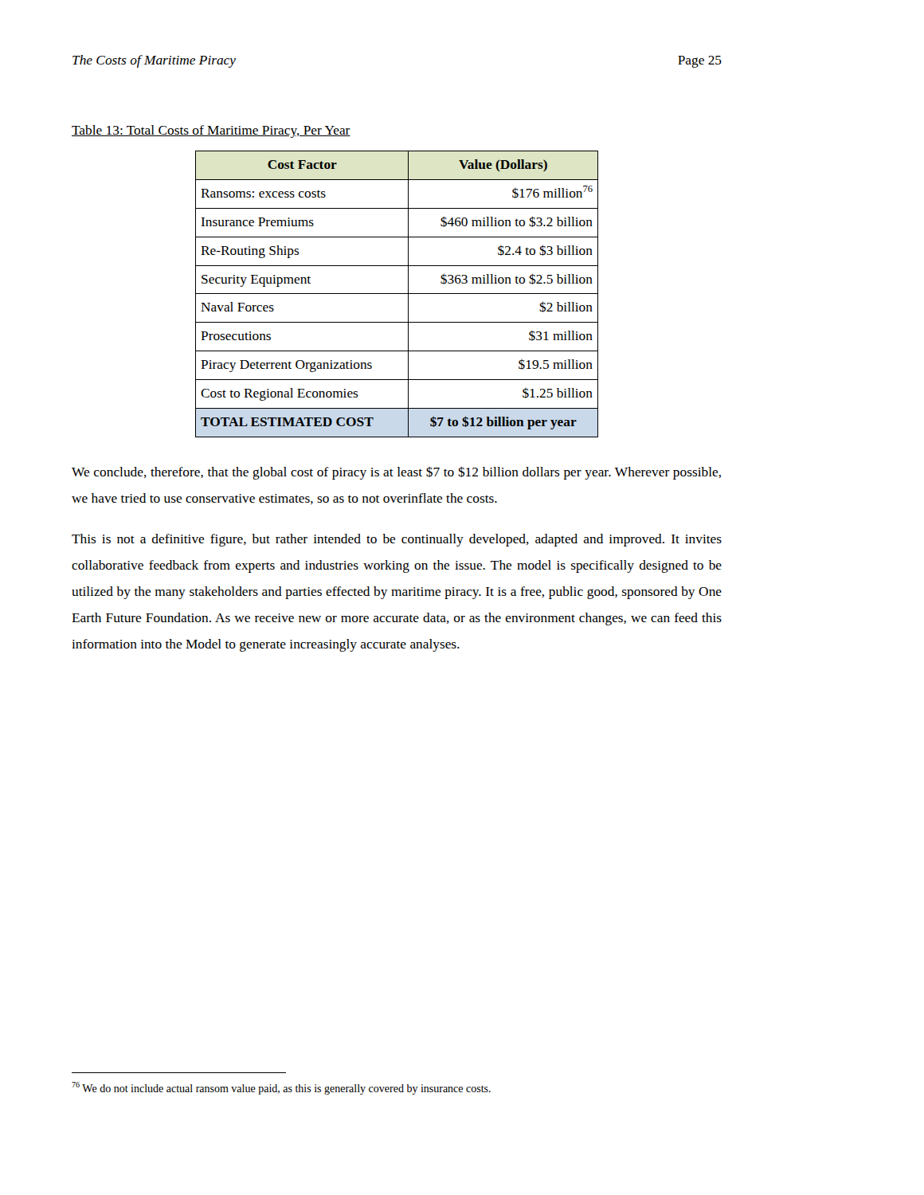The Costs of Maritime Piracy Page 25
Table 13: Total Costs of Maritime Piracy, Per Year
| Cost Factor | Value (Dollars) |
| --- | --- |
| Ransoms: excess costs | $176 million 76 |
| Insurance Premiums | $460 million to $3.2 billion |
| Re-Routing Ships | $2.4 to $3 billion |
| Security Equipment | $363 million to $2.5 billion |
| Naval Forces | $2 billion |
| Prosecutions | $31 million |
| Piracy Deterrent Organizations | $19.5 million |
| Cost to Regional Economies | $1.25 billion |
| TOTAL ESTIMATED COST | $7 to $12 billion per year |
We conclude, therefore, that the global cost of piracy is at least $7 to $12 billion dollars per year. Wherever possible, we have tried to use conservative estimates, so as to not overinflate the costs.
This is not a definitive figure, but rather intended to be continually developed, adapted and improved. It invites collaborative feedback from experts and industries working on the issue. The model is specifically designed to be utilized by the many stakeholders and parties effected by maritime piracy. It is a free, public good, sponsored by One Earth Future Foundation. As we receive new or more accurate data, or as the environment changes, we can feed this information into the Model to generate increasingly accurate analyses.
76 We do not include actual ransom value paid, as this is generally covered by insurance costs.